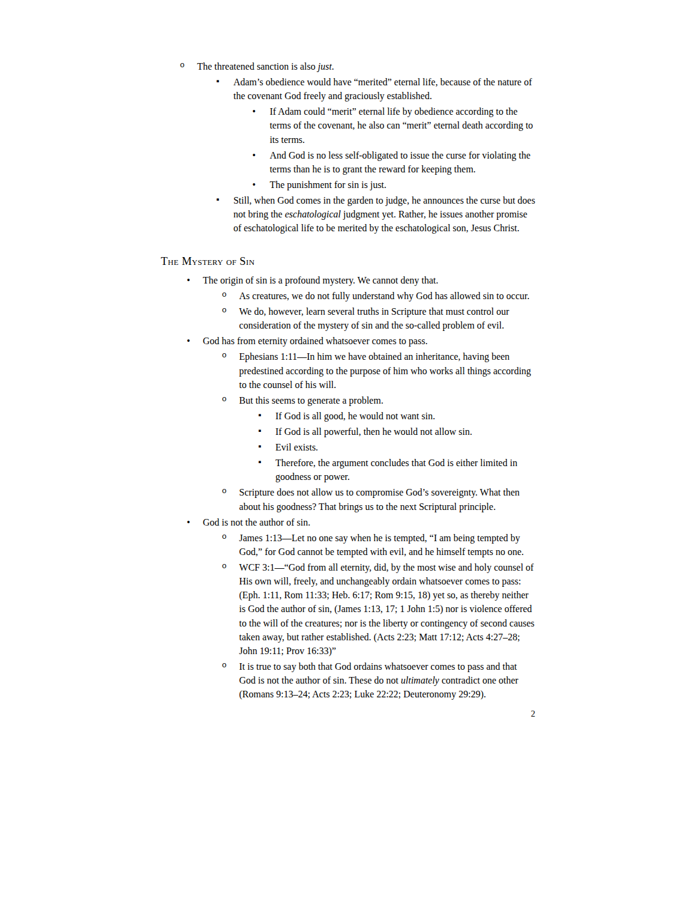The threatened sanction is also just.
Adam’s obedience would have “merited” eternal life, because of the nature of the covenant God freely and graciously established.
If Adam could “merit” eternal life by obedience according to the terms of the covenant, he also can “merit” eternal death according to its terms.
And God is no less self-obligated to issue the curse for violating the terms than he is to grant the reward for keeping them.
The punishment for sin is just.
Still, when God comes in the garden to judge, he announces the curse but does not bring the eschatological judgment yet. Rather, he issues another promise of eschatological life to be merited by the eschatological son, Jesus Christ.
The Mystery of Sin
The origin of sin is a profound mystery. We cannot deny that.
As creatures, we do not fully understand why God has allowed sin to occur.
We do, however, learn several truths in Scripture that must control our consideration of the mystery of sin and the so-called problem of evil.
God has from eternity ordained whatsoever comes to pass.
Ephesians 1:11—In him we have obtained an inheritance, having been predestined according to the purpose of him who works all things according to the counsel of his will.
But this seems to generate a problem.
If God is all good, he would not want sin.
If God is all powerful, then he would not allow sin.
Evil exists.
Therefore, the argument concludes that God is either limited in goodness or power.
Scripture does not allow us to compromise God’s sovereignty. What then about his goodness? That brings us to the next Scriptural principle.
God is not the author of sin.
James 1:13—Let no one say when he is tempted, “I am being tempted by God,” for God cannot be tempted with evil, and he himself tempts no one.
WCF 3:1—“God from all eternity, did, by the most wise and holy counsel of His own will, freely, and unchangeably ordain whatsoever comes to pass: (Eph. 1:11, Rom 11:33; Heb. 6:17; Rom 9:15, 18) yet so, as thereby neither is God the author of sin, (James 1:13, 17; 1 John 1:5) nor is violence offered to the will of the creatures; nor is the liberty or contingency of second causes taken away, but rather established. (Acts 2:23; Matt 17:12; Acts 4:27–28; John 19:11; Prov 16:33)”
It is true to say both that God ordains whatsoever comes to pass and that God is not the author of sin. These do not ultimately contradict one other (Romans 9:13–24; Acts 2:23; Luke 22:22; Deuteronomy 29:29).
2